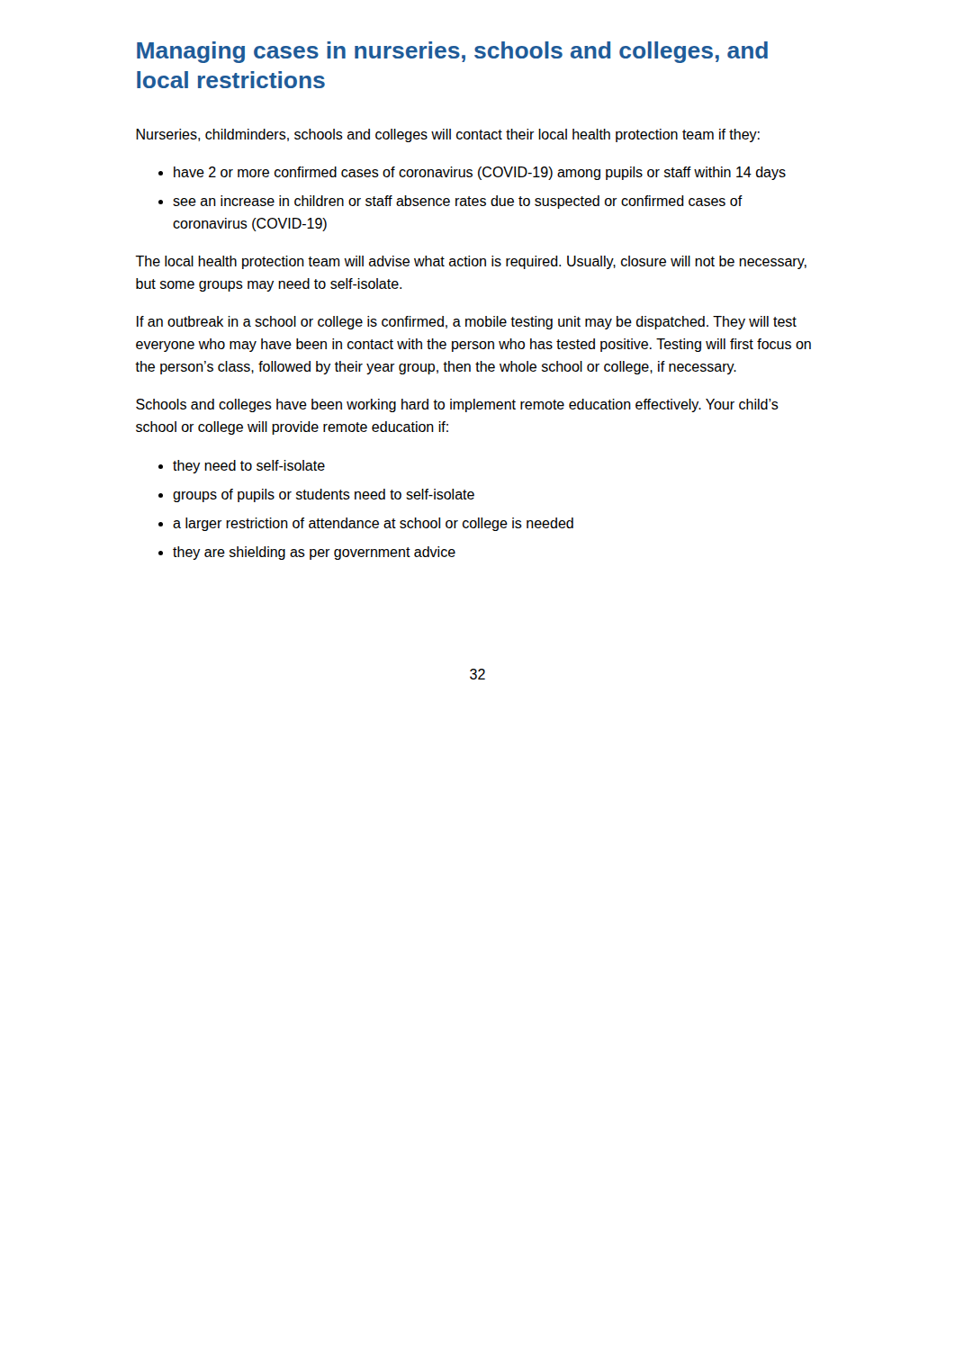Managing cases in nurseries, schools and colleges, and local restrictions
Nurseries, childminders, schools and colleges will contact their local health protection team if they:
have 2 or more confirmed cases of coronavirus (COVID-19) among pupils or staff within 14 days
see an increase in children or staff absence rates due to suspected or confirmed cases of coronavirus (COVID-19)
The local health protection team will advise what action is required. Usually, closure will not be necessary, but some groups may need to self-isolate.
If an outbreak in a school or college is confirmed, a mobile testing unit may be dispatched. They will test everyone who may have been in contact with the person who has tested positive. Testing will first focus on the person’s class, followed by their year group, then the whole school or college, if necessary.
Schools and colleges have been working hard to implement remote education effectively. Your child’s school or college will provide remote education if:
they need to self-isolate
groups of pupils or students need to self-isolate
a larger restriction of attendance at school or college is needed
they are shielding as per government advice
32